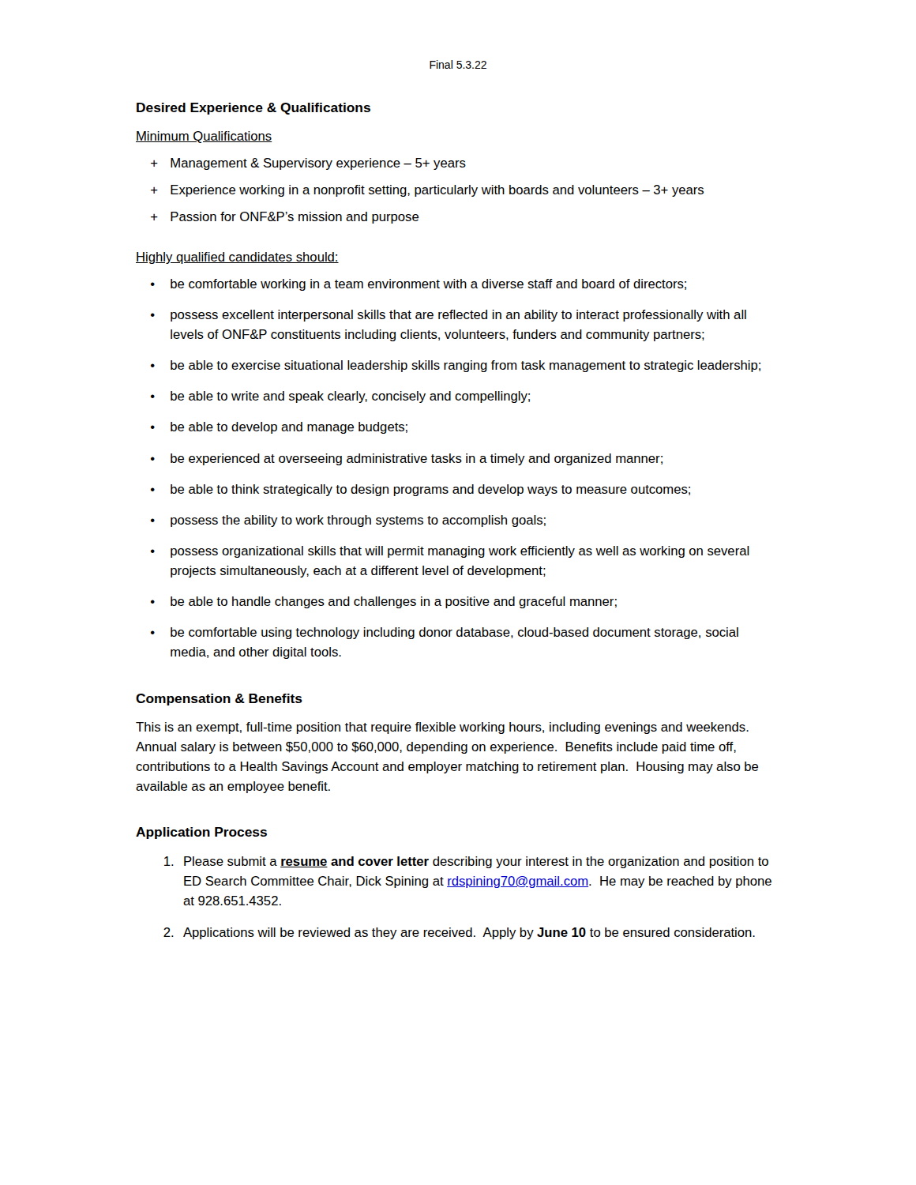Final 5.3.22
Desired Experience & Qualifications
Minimum Qualifications
Management & Supervisory experience – 5+ years
Experience working in a nonprofit setting, particularly with boards and volunteers – 3+ years
Passion for ONF&P’s mission and purpose
Highly qualified candidates should:
be comfortable working in a team environment with a diverse staff and board of directors;
possess excellent interpersonal skills that are reflected in an ability to interact professionally with all levels of ONF&P constituents including clients, volunteers, funders and community partners;
be able to exercise situational leadership skills ranging from task management to strategic leadership;
be able to write and speak clearly, concisely and compellingly;
be able to develop and manage budgets;
be experienced at overseeing administrative tasks in a timely and organized manner;
be able to think strategically to design programs and develop ways to measure outcomes;
possess the ability to work through systems to accomplish goals;
possess organizational skills that will permit managing work efficiently as well as working on several projects simultaneously, each at a different level of development;
be able to handle changes and challenges in a positive and graceful manner;
be comfortable using technology including donor database, cloud-based document storage, social media, and other digital tools.
Compensation & Benefits
This is an exempt, full-time position that require flexible working hours, including evenings and weekends. Annual salary is between $50,000 to $60,000, depending on experience. Benefits include paid time off, contributions to a Health Savings Account and employer matching to retirement plan. Housing may also be available as an employee benefit.
Application Process
Please submit a resume and cover letter describing your interest in the organization and position to ED Search Committee Chair, Dick Spining at rdspining70@gmail.com. He may be reached by phone at 928.651.4352.
Applications will be reviewed as they are received. Apply by June 10 to be ensured consideration.